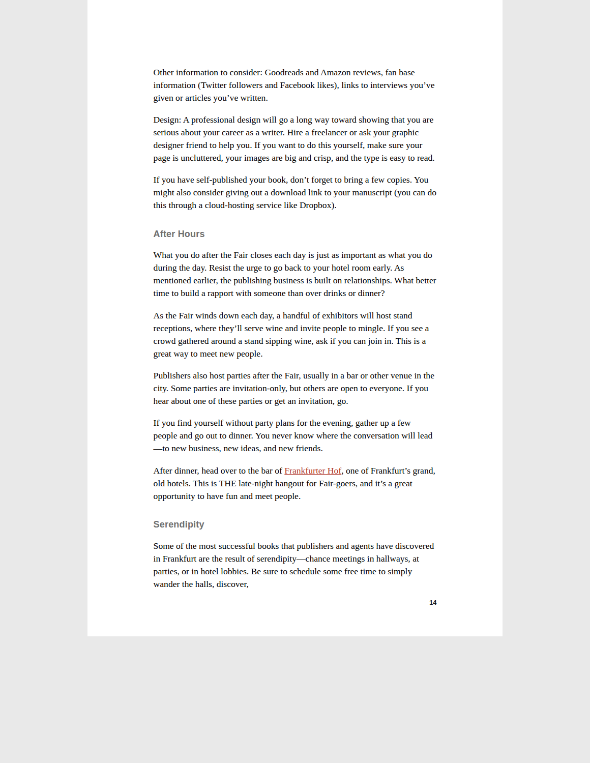Other information to consider: Goodreads and Amazon reviews, fan base information (Twitter followers and Facebook likes), links to interviews you’ve given or articles you’ve written.
Design: A professional design will go a long way toward showing that you are serious about your career as a writer. Hire a freelancer or ask your graphic designer friend to help you. If you want to do this yourself, make sure your page is uncluttered, your images are big and crisp, and the type is easy to read.
If you have self-published your book, don’t forget to bring a few copies. You might also consider giving out a download link to your manuscript (you can do this through a cloud-hosting service like Dropbox).
After Hours
What you do after the Fair closes each day is just as important as what you do during the day. Resist the urge to go back to your hotel room early. As mentioned earlier, the publishing business is built on relationships. What better time to build a rapport with someone than over drinks or dinner?
As the Fair winds down each day, a handful of exhibitors will host stand receptions, where they’ll serve wine and invite people to mingle. If you see a crowd gathered around a stand sipping wine, ask if you can join in. This is a great way to meet new people.
Publishers also host parties after the Fair, usually in a bar or other venue in the city. Some parties are invitation-only, but others are open to everyone. If you hear about one of these parties or get an invitation, go.
If you find yourself without party plans for the evening, gather up a few people and go out to dinner. You never know where the conversation will lead—to new business, new ideas, and new friends.
After dinner, head over to the bar of Frankfurter Hof, one of Frankfurt’s grand, old hotels. This is THE late-night hangout for Fair-goers, and it’s a great opportunity to have fun and meet people.
Serendipity
Some of the most successful books that publishers and agents have discovered in Frankfurt are the result of serendipity—chance meetings in hallways, at parties, or in hotel lobbies. Be sure to schedule some free time to simply wander the halls, discover,
14